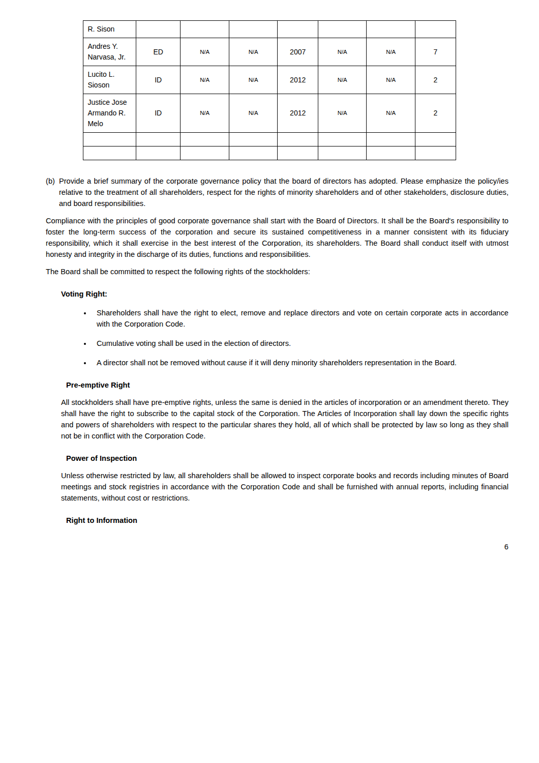| R. Sison | | | | | | | |
| Andres Y. Narvasa, Jr. | ED | N/A | N/A | 2007 | N/A | N/A | 7 |
| Lucito L. Sioson | ID | N/A | N/A | 2012 | N/A | N/A | 2 |
| Justice Jose Armando R. Melo | ID | N/A | N/A | 2012 | N/A | N/A | 2 |
(b) Provide a brief summary of the corporate governance policy that the board of directors has adopted. Please emphasize the policy/ies relative to the treatment of all shareholders, respect for the rights of minority shareholders and of other stakeholders, disclosure duties, and board responsibilities.
Compliance with the principles of good corporate governance shall start with the Board of Directors. It shall be the Board's responsibility to foster the long-term success of the corporation and secure its sustained competitiveness in a manner consistent with its fiduciary responsibility, which it shall exercise in the best interest of the Corporation, its shareholders. The Board shall conduct itself with utmost honesty and integrity in the discharge of its duties, functions and responsibilities.
The Board shall be committed to respect the following rights of the stockholders:
Voting Right:
Shareholders shall have the right to elect, remove and replace directors and vote on certain corporate acts in accordance with the Corporation Code.
Cumulative voting shall be used in the election of directors.
A director shall not be removed without cause if it will deny minority shareholders representation in the Board.
Pre-emptive Right
All stockholders shall have pre-emptive rights, unless the same is denied in the articles of incorporation or an amendment thereto. They shall have the right to subscribe to the capital stock of the Corporation. The Articles of Incorporation shall lay down the specific rights and powers of shareholders with respect to the particular shares they hold, all of which shall be protected by law so long as they shall not be in conflict with the Corporation Code.
Power of Inspection
Unless otherwise restricted by law, all shareholders shall be allowed to inspect corporate books and records including minutes of Board meetings and stock registries in accordance with the Corporation Code and shall be furnished with annual reports, including financial statements, without cost or restrictions.
Right to Information
6